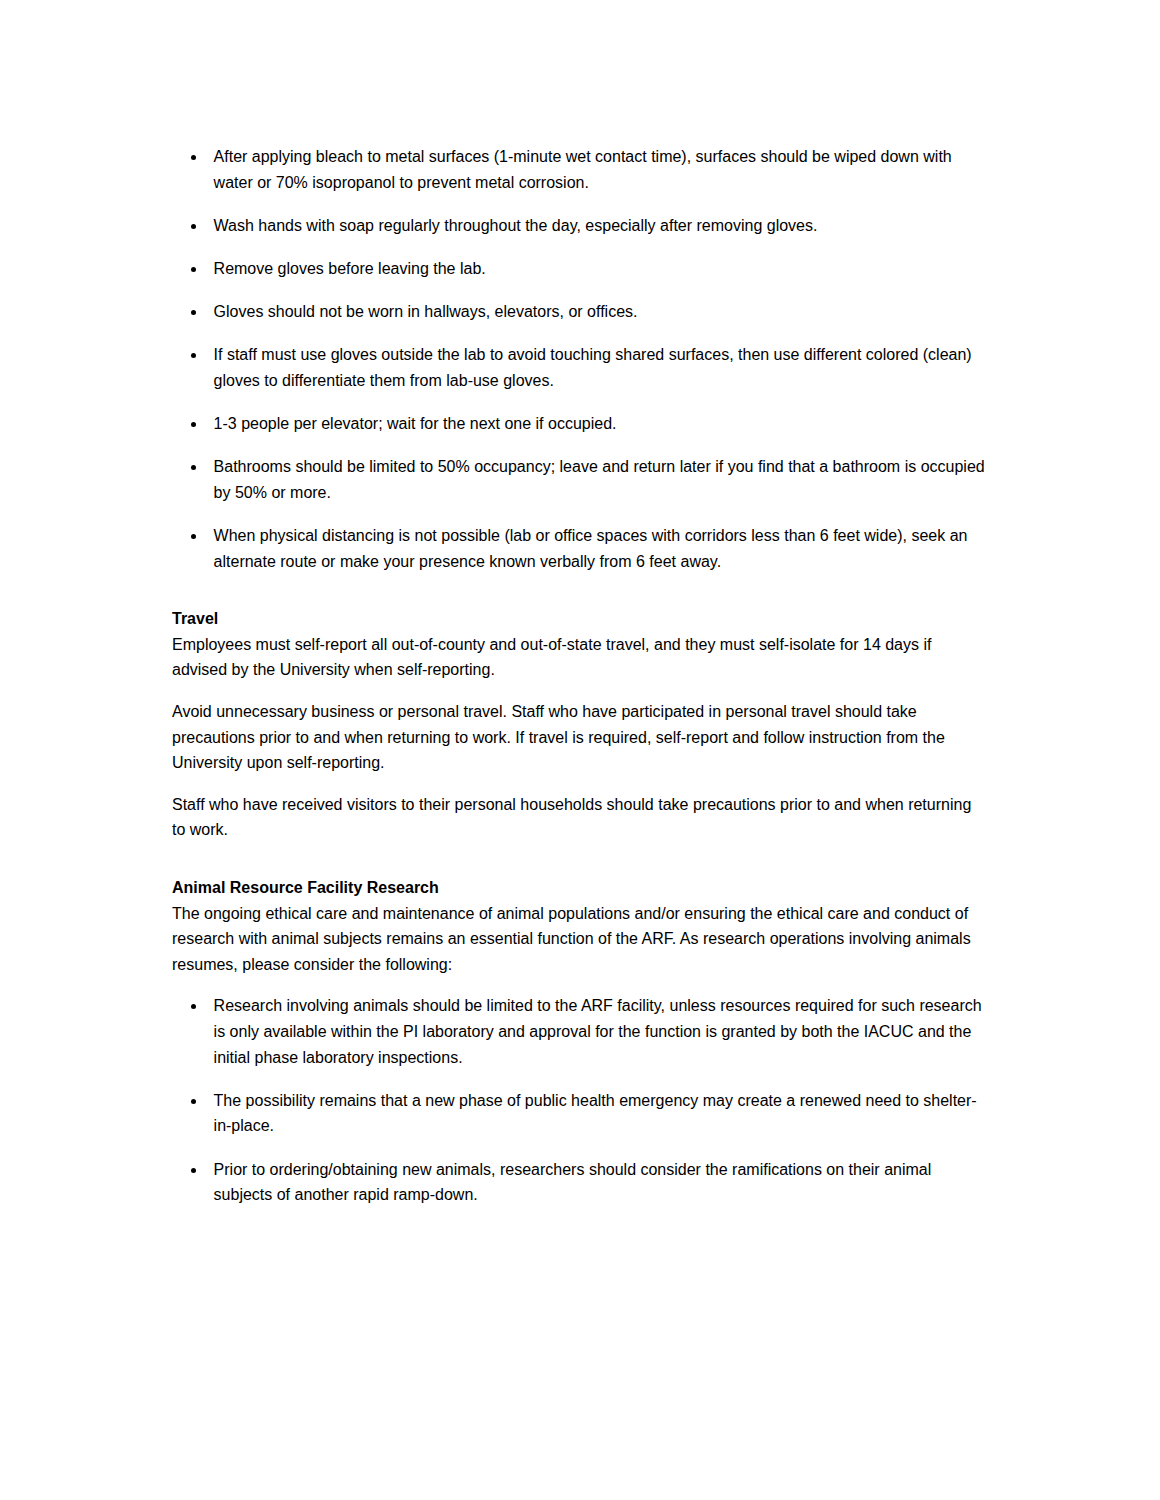After applying bleach to metal surfaces (1-minute wet contact time), surfaces should be wiped down with water or 70% isopropanol to prevent metal corrosion.
Wash hands with soap regularly throughout the day, especially after removing gloves.
Remove gloves before leaving the lab.
Gloves should not be worn in hallways, elevators, or offices.
If staff must use gloves outside the lab to avoid touching shared surfaces, then use different colored (clean) gloves to differentiate them from lab-use gloves.
1-3 people per elevator; wait for the next one if occupied.
Bathrooms should be limited to 50% occupancy; leave and return later if you find that a bathroom is occupied by 50% or more.
When physical distancing is not possible (lab or office spaces with corridors less than 6 feet wide), seek an alternate route or make your presence known verbally from 6 feet away.
Travel
Employees must self-report all out-of-county and out-of-state travel, and they must self-isolate for 14 days if advised by the University when self-reporting.
Avoid unnecessary business or personal travel. Staff who have participated in personal travel should take precautions prior to and when returning to work. If travel is required, self-report and follow instruction from the University upon self-reporting.
Staff who have received visitors to their personal households should take precautions prior to and when returning to work.
Animal Resource Facility Research
The ongoing ethical care and maintenance of animal populations and/or ensuring the ethical care and conduct of research with animal subjects remains an essential function of the ARF. As research operations involving animals resumes, please consider the following:
Research involving animals should be limited to the ARF facility, unless resources required for such research is only available within the PI laboratory and approval for the function is granted by both the IACUC and the initial phase laboratory inspections.
The possibility remains that a new phase of public health emergency may create a renewed need to shelter-in-place.
Prior to ordering/obtaining new animals, researchers should consider the ramifications on their animal subjects of another rapid ramp-down.